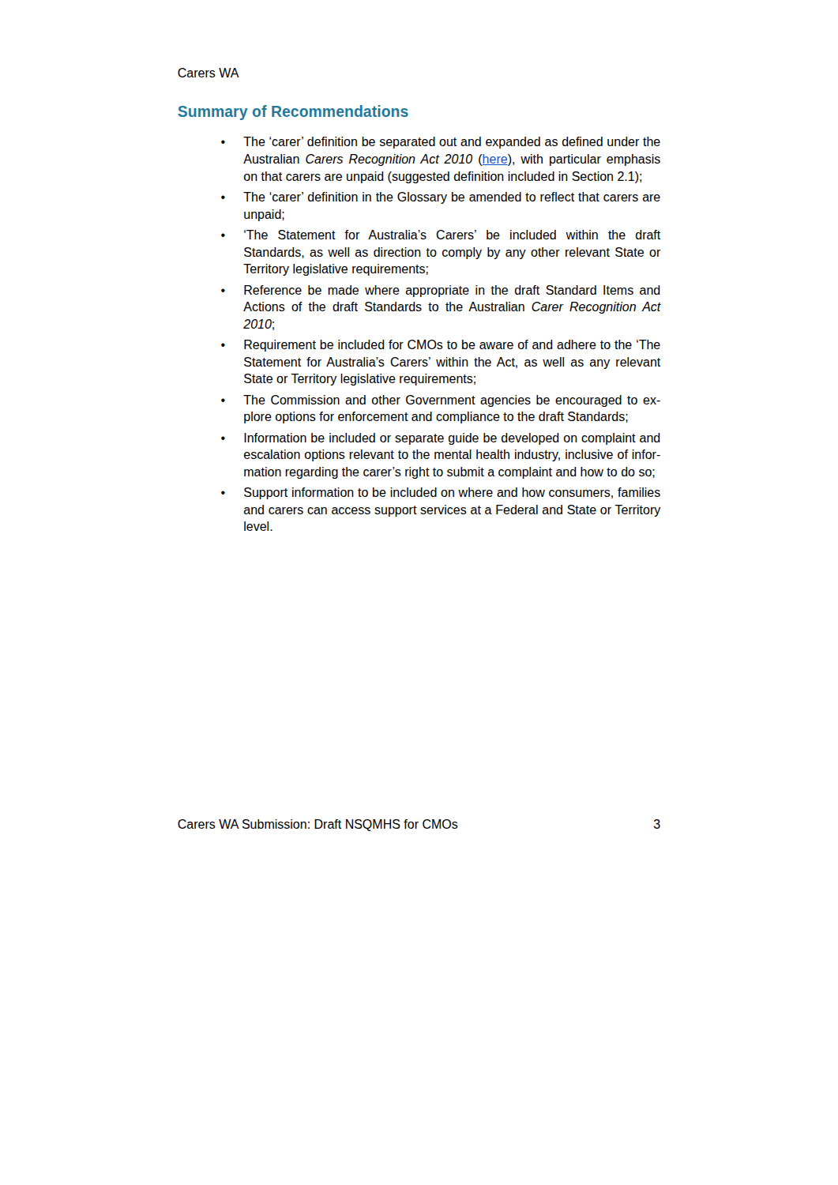Carers WA
Summary of Recommendations
The ‘carer’ definition be separated out and expanded as defined under the Australian Carers Recognition Act 2010 (here), with particular emphasis on that carers are unpaid (suggested definition included in Section 2.1);
The ‘carer’ definition in the Glossary be amended to reflect that carers are unpaid;
‘The Statement for Australia’s Carers’ be included within the draft Standards, as well as direction to comply by any other relevant State or Territory legislative requirements;
Reference be made where appropriate in the draft Standard Items and Actions of the draft Standards to the Australian Carer Recognition Act 2010;
Requirement be included for CMOs to be aware of and adhere to the ‘The Statement for Australia’s Carers’ within the Act, as well as any relevant State or Territory legislative requirements;
The Commission and other Government agencies be encouraged to explore options for enforcement and compliance to the draft Standards;
Information be included or separate guide be developed on complaint and escalation options relevant to the mental health industry, inclusive of information regarding the carer’s right to submit a complaint and how to do so;
Support information to be included on where and how consumers, families and carers can access support services at a Federal and State or Territory level.
Carers WA Submission: Draft NSQMHS for CMOs 3